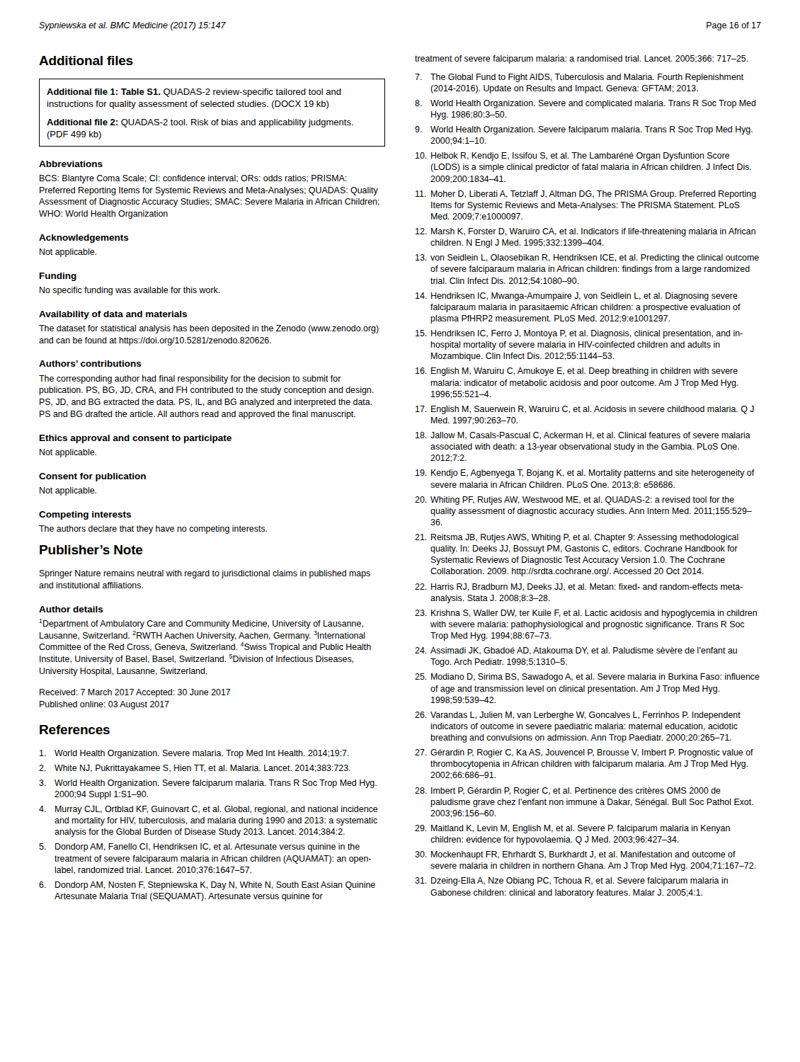Sypniewska et al. BMC Medicine (2017) 15:147
Page 16 of 17
Additional files
Additional file 1: Table S1. QUADAS-2 review-specific tailored tool and instructions for quality assessment of selected studies. (DOCX 19 kb)
Additional file 2: QUADAS-2 tool. Risk of bias and applicability judgments. (PDF 499 kb)
Abbreviations
BCS: Blantyre Coma Scale; CI: confidence interval; ORs: odds ratios; PRISMA: Preferred Reporting Items for Systemic Reviews and Meta-Analyses; QUADAS: Quality Assessment of Diagnostic Accuracy Studies; SMAC: Severe Malaria in African Children; WHO: World Health Organization
Acknowledgements
Not applicable.
Funding
No specific funding was available for this work.
Availability of data and materials
The dataset for statistical analysis has been deposited in the Zenodo (www.zenodo.org) and can be found at https://doi.org/10.5281/zenodo.820626.
Authors’ contributions
The corresponding author had final responsibility for the decision to submit for publication. PS, BG, JD, CRA, and FH contributed to the study conception and design. PS, JD, and BG extracted the data. PS, IL, and BG analyzed and interpreted the data. PS and BG drafted the article. All authors read and approved the final manuscript.
Ethics approval and consent to participate
Not applicable.
Consent for publication
Not applicable.
Competing interests
The authors declare that they have no competing interests.
Publisher’s Note
Springer Nature remains neutral with regard to jurisdictional claims in published maps and institutional affiliations.
Author details
1Department of Ambulatory Care and Community Medicine, University of Lausanne, Lausanne, Switzerland. 2RWTH Aachen University, Aachen, Germany. 3International Committee of the Red Cross, Geneva, Switzerland. 4Swiss Tropical and Public Health Institute, University of Basel, Basel, Switzerland. 5Division of Infectious Diseases, University Hospital, Lausanne, Switzerland.
Received: 7 March 2017 Accepted: 30 June 2017
Published online: 03 August 2017
References
World Health Organization. Severe malaria. Trop Med Int Health. 2014;19:7.
White NJ, Pukrittayakamee S, Hien TT, et al. Malaria. Lancet. 2014;383:723.
World Health Organization. Severe falciparum malaria. Trans R Soc Trop Med Hyg. 2000;94 Suppl 1:S1–90.
Murray CJL, Ortblad KF, Guinovart C, et al. Global, regional, and national incidence and mortality for HIV, tuberculosis, and malaria during 1990 and 2013: a systematic analysis for the Global Burden of Disease Study 2013. Lancet. 2014;384:2.
Dondorp AM, Fanello CI, Hendriksen IC, et al. Artesunate versus quinine in the treatment of severe falciparaum malaria in African children (AQUAMAT): an open-label, randomized trial. Lancet. 2010;376:1647–57.
Dondorp AM, Nosten F, Stepniewska K, Day N, White N, South East Asian Quinine Artesunate Malaria Trial (SEQUAMAT). Artesunate versus quinine for
treatment of severe falciparum malaria: a randomised trial. Lancet. 2005;366: 717–25.
The Global Fund to Fight AIDS, Tuberculosis and Malaria. Fourth Replenishment (2014-2016). Update on Results and Impact. Geneva: GFTAM; 2013.
World Health Organization. Severe and complicated malaria. Trans R Soc Trop Med Hyg. 1986;80:3–50.
World Health Organization. Severe falciparum malaria. Trans R Soc Trop Med Hyg. 2000;94:1–10.
Helbok R, Kendjo E, Issifou S, et al. The Lambaréné Organ Dysfuntion Score (LODS) is a simple clinical predictor of fatal malaria in African children. J Infect Dis. 2009;200:1834–41.
Moher D, Liberati A, Tetzlaff J, Altman DG, The PRISMA Group. Preferred Reporting Items for Systemic Reviews and Meta-Analyses: The PRISMA Statement. PLoS Med. 2009;7:e1000097.
Marsh K, Forster D, Waruiro CA, et al. Indicators if life-threatening malaria in African children. N Engl J Med. 1995;332:1399–404.
von Seidlein L, Olaosebikan R, Hendriksen ICE, et al. Predicting the clinical outcome of severe falciparaum malaria in African children: findings from a large randomized trial. Clin Infect Dis. 2012;54:1080–90.
Hendriksen IC, Mwanga-Amumpaire J, von Seidlein L, et al. Diagnosing severe falciparaum malaria in parasitaemic African children: a prospective evaluation of plasma PfHRP2 measurement. PLoS Med. 2012;9:e1001297.
Hendriksen IC, Ferro J, Montoya P, et al. Diagnosis, clinical presentation, and in-hospital mortality of severe malaria in HIV-coinfected children and adults in Mozambique. Clin Infect Dis. 2012;55:1144–53.
English M, Waruiru C, Amukoye E, et al. Deep breathing in children with severe malaria: indicator of metabolic acidosis and poor outcome. Am J Trop Med Hyg. 1996;55:521–4.
English M, Sauerwein R, Waruiru C, et al. Acidosis in severe childhood malaria. Q J Med. 1997;90:263–70.
Jallow M, Casals-Pascual C, Ackerman H, et al. Clinical features of severe malaria associated with death: a 13-year observational study in the Gambia. PLoS One. 2012;7:2.
Kendjo E, Agbenyega T, Bojang K, et al. Mortality patterns and site heterogeneity of severe malaria in African Children. PLoS One. 2013;8: e58686.
Whiting PF, Rutjes AW, Westwood ME, et al. QUADAS-2: a revised tool for the quality assessment of diagnostic accuracy studies. Ann Intern Med. 2011;155:529–36.
Reitsma JB, Rutjes AWS, Whiting P, et al. Chapter 9: Assessing methodological quality. In: Deeks JJ, Bossuyt PM, Gastonis C, editors. Cochrane Handbook for Systematic Reviews of Diagnostic Test Accuracy Version 1.0. The Cochrane Collaboration. 2009. http://srdta.cochrane.org/. Accessed 20 Oct 2014.
Harris RJ, Bradburn MJ, Deeks JJ, et al. Metan: fixed- and random-effects meta-analysis. Stata J. 2008;8:3–28.
Krishna S, Waller DW, ter Kuile F, et al. Lactic acidosis and hypoglycemia in children with severe malaria: pathophysiological and prognostic significance. Trans R Soc Trop Med Hyg. 1994;88:67–73.
Assimadi JK, Gbadoé AD, Atakouma DY, et al. Paludisme sèvère de l’enfant au Togo. Arch Pediatr. 1998;5:1310–5.
Modiano D, Sirima BS, Sawadogo A, et al. Severe malaria in Burkina Faso: influence of age and transmission level on clinical presentation. Am J Trop Med Hyg. 1998;59:539–42.
Varandas L, Julien M, van Lerberghe W, Goncalves L, Ferrinhos P. Independent indicators of outcome in severe paediatric malaria: maternal education, acidotic breathing and convulsions on admission. Ann Trop Paediatr. 2000;20:265–71.
Gérardin P, Rogier C, Ka AS, Jouvencel P, Brousse V, Imbert P. Prognostic value of thrombocytopenia in African children with falciparum malaria. Am J Trop Med Hyg. 2002;66:686–91.
Imbert P, Gérardin P, Rogier C, et al. Pertinence des critères OMS 2000 de paludisme grave chez l’enfant non immune à Dakar, Sénégal. Bull Soc Pathol Exot. 2003;96:156–60.
Maitland K, Levin M, English M, et al. Severe P. falciparum malaria in Kenyan children: evidence for hypovolaemia. Q J Med. 2003;96:427–34.
Mockenhaupt FR, Ehrhardt S, Burkhardt J, et al. Manifestation and outcome of severe malaria in children in northern Ghana. Am J Trop Med Hyg. 2004;71:167–72.
Dzeing-Ella A, Nze Obiang PC, Tchoua R, et al. Severe falciparum malaria in Gabonese children: clinical and laboratory features. Malar J. 2005;4:1.